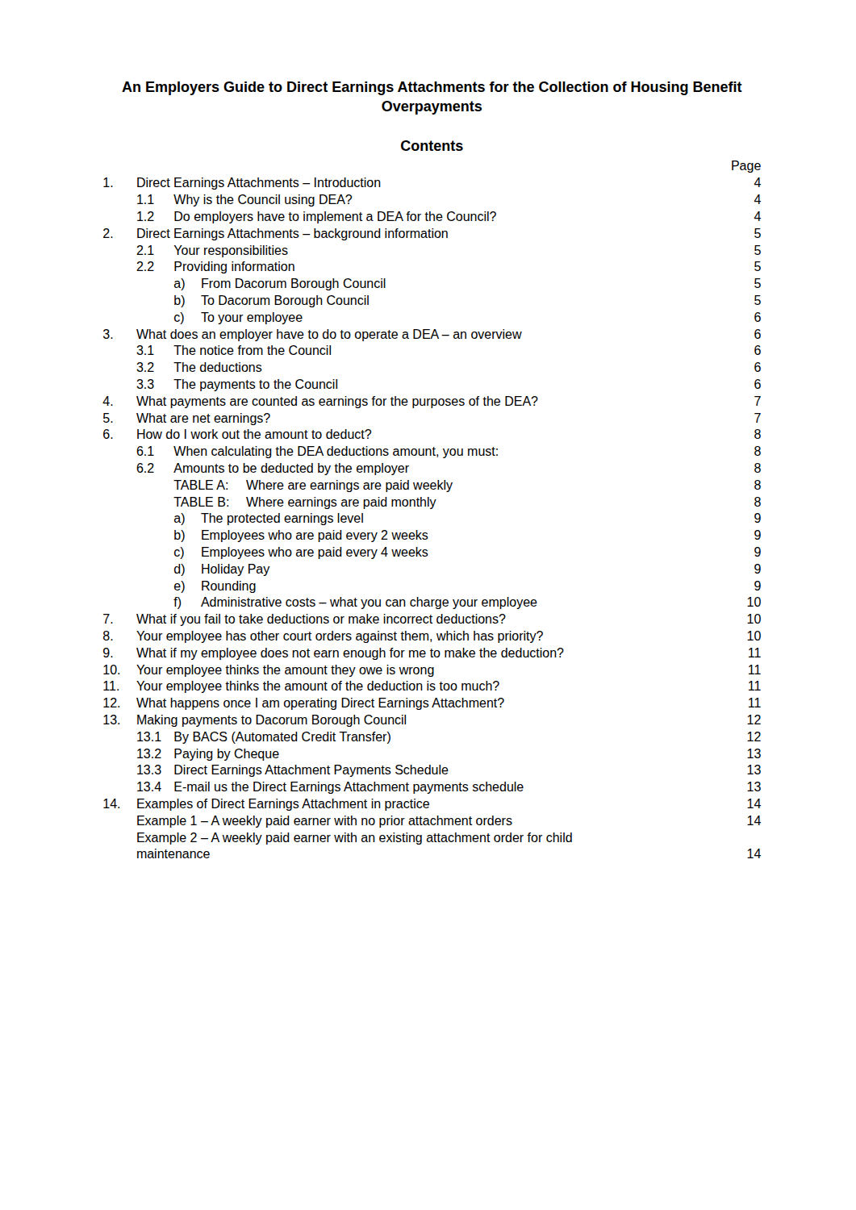An Employers Guide to Direct Earnings Attachments for the Collection of Housing Benefit Overpayments
Contents
Page
| 1. | Direct Earnings Attachments – Introduction | 4 |
| | 1.1 | Why is the Council using DEA? | 4 |
| | 1.2 | Do employers have to implement a DEA for the Council? | 4 |
| 2. | Direct Earnings Attachments – background information | 5 |
| | 2.1 | Your responsibilities | 5 |
| | 2.2 | Providing information | 5 |
| | | a) | From Dacorum Borough Council | 5 |
| | | b) | To Dacorum Borough Council | 5 |
| | | c) | To your employee | 6 |
| 3. | What does an employer have to do to operate a DEA – an overview | 6 |
| | 3.1 | The notice from the Council | 6 |
| | 3.2 | The deductions | 6 |
| | 3.3 | The payments to the Council | 6 |
| 4. | What payments are counted as earnings for the purposes of the DEA? | 7 |
| 5. | What are net earnings? | 7 |
| 6. | How do I work out the amount to deduct? | 8 |
| | 6.1 | When calculating the DEA deductions amount, you must: | 8 |
| | 6.2 | Amounts to be deducted by the employer | 8 |
| | | TABLE A: Where are earnings are paid weekly | 8 |
| | | TABLE B: Where earnings are paid monthly | 8 |
| | | a) | The protected earnings level | 9 |
| | | b) | Employees who are paid every 2 weeks | 9 |
| | | c) | Employees who are paid every 4 weeks | 9 |
| | | d) | Holiday Pay | 9 |
| | | e) | Rounding | 9 |
| | | f) | Administrative costs – what you can charge your employee | 10 |
| 7. | What if you fail to take deductions or make incorrect deductions? | 10 |
| 8. | Your employee has other court orders against them, which has priority? | 10 |
| 9. | What if my employee does not earn enough for me to make the deduction? | 11 |
| 10. | Your employee thinks the amount they owe is wrong | 11 |
| 11. | Your employee thinks the amount of the deduction is too much? | 11 |
| 12. | What happens once I am operating Direct Earnings Attachment? | 11 |
| 13. | Making payments to Dacorum Borough Council | 12 |
| | 13.1 | By BACS (Automated Credit Transfer) | 12 |
| | 13.2 | Paying by Cheque | 13 |
| | 13.3 | Direct Earnings Attachment Payments Schedule | 13 |
| | 13.4 | E-mail us the Direct Earnings Attachment payments schedule | 13 |
| 14. | Examples of Direct Earnings Attachment in practice | 14 |
| | Example 1 – A weekly paid earner with no prior attachment orders | 14 |
| | Example 2 – A weekly paid earner with an existing attachment order for child | |
| | maintenance | 14 |